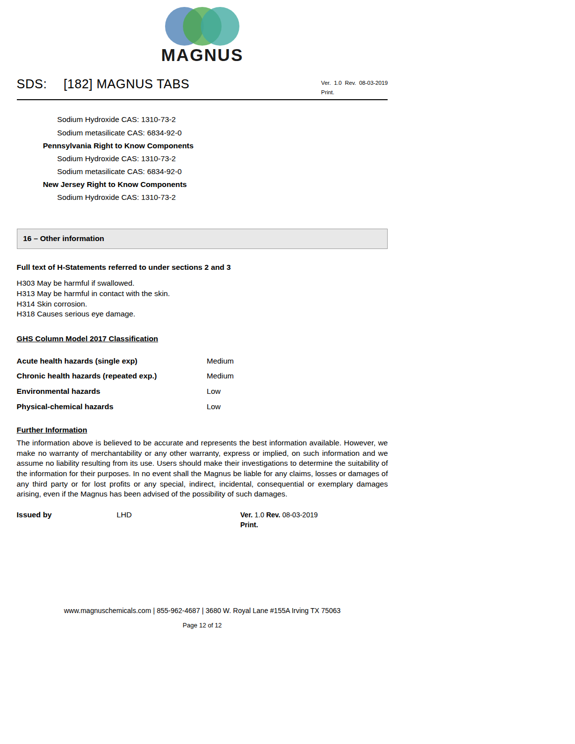MAGNUS
SDS:[182] MAGNUS TABS
Ver. 1.0 Rev. 08-03-2019
Print.
Sodium Hydroxide CAS: 1310-73-2
Sodium metasilicate CAS: 6834-92-0
Pennsylvania Right to Know Components
Sodium Hydroxide CAS: 1310-73-2
Sodium metasilicate CAS: 6834-92-0
New Jersey Right to Know Components
Sodium Hydroxide CAS: 1310-73-2
16 – Other information
Full text of H-Statements referred to under sections 2 and 3
H303 May be harmful if swallowed.
H313 May be harmful in contact with the skin.
H314 Skin corrosion.
H318 Causes serious eye damage.
GHS Column Model 2017 Classification
| Acute health hazards (single exp) | Medium |
| Chronic health hazards (repeated exp.) | Medium |
| Environmental hazards | Low |
| Physical-chemical hazards | Low |
Further Information
The information above is believed to be accurate and represents the best information available. However, we make no warranty of merchantability or any other warranty, express or implied, on such information and we assume no liability resulting from its use. Users should make their investigations to determine the suitability of the information for their purposes. In no event shall the Magnus be liable for any claims, losses or damages of any third party or for lost profits or any special, indirect, incidental, consequential or exemplary damages arising, even if the Magnus has been advised of the possibility of such damages.
Issued by
LHD
Ver. 1.0 Rev. 08-03-2019
Print.
www.magnuschemicals.com | 855-962-4687 | 3680 W. Royal Lane #155A Irving TX 75063
Page 12 of 12